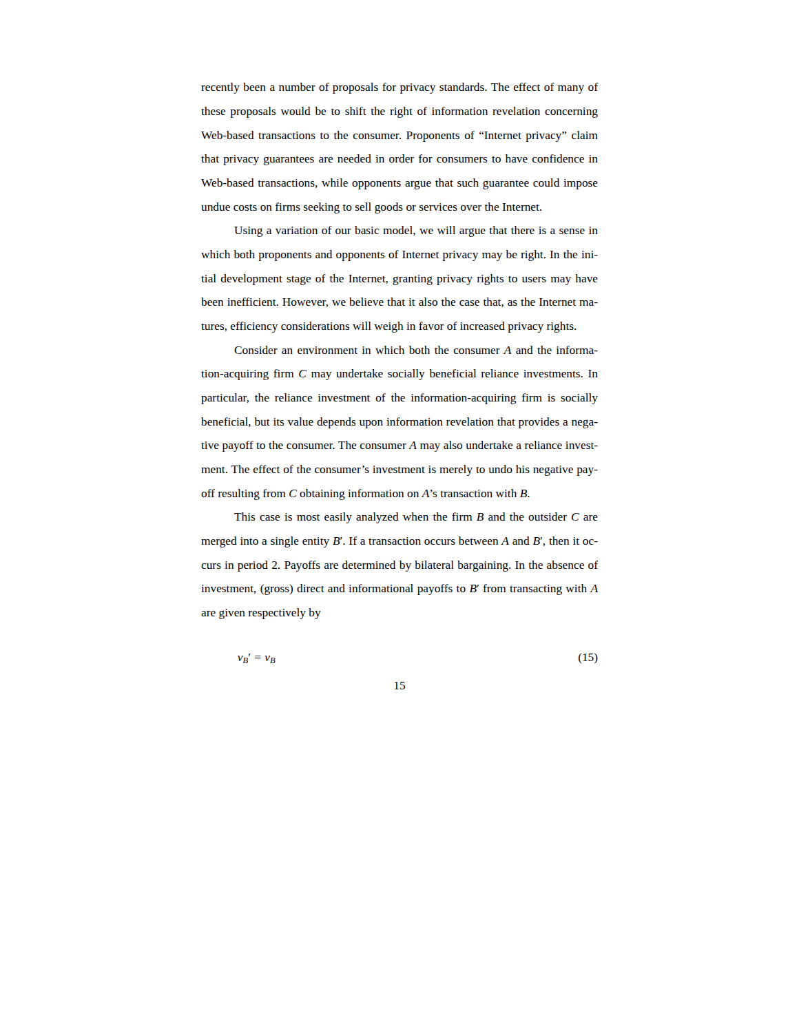recently been a number of proposals for privacy standards. The effect of many of these proposals would be to shift the right of information revelation concerning Web-based transactions to the consumer. Proponents of “Internet privacy” claim that privacy guarantees are needed in order for consumers to have confidence in Web-based transactions, while opponents argue that such guarantee could impose undue costs on firms seeking to sell goods or services over the Internet.
Using a variation of our basic model, we will argue that there is a sense in which both proponents and opponents of Internet privacy may be right. In the initial development stage of the Internet, granting privacy rights to users may have been inefficient. However, we believe that it also the case that, as the Internet matures, efficiency considerations will weigh in favor of increased privacy rights.
Consider an environment in which both the consumer A and the information-acquiring firm C may undertake socially beneficial reliance investments. In particular, the reliance investment of the information-acquiring firm is socially beneficial, but its value depends upon information revelation that provides a negative payoff to the consumer. The consumer A may also undertake a reliance investment. The effect of the consumer’s investment is merely to undo his negative payoff resulting from C obtaining information on A’s transaction with B.
This case is most easily analyzed when the firm B and the outsider C are merged into a single entity B′. If a transaction occurs between A and B′, then it occurs in period 2. Payoffs are determined by bilateral bargaining. In the absence of investment, (gross) direct and informational payoffs to B′ from transacting with A are given respectively by
vB′ = vB (15)
15